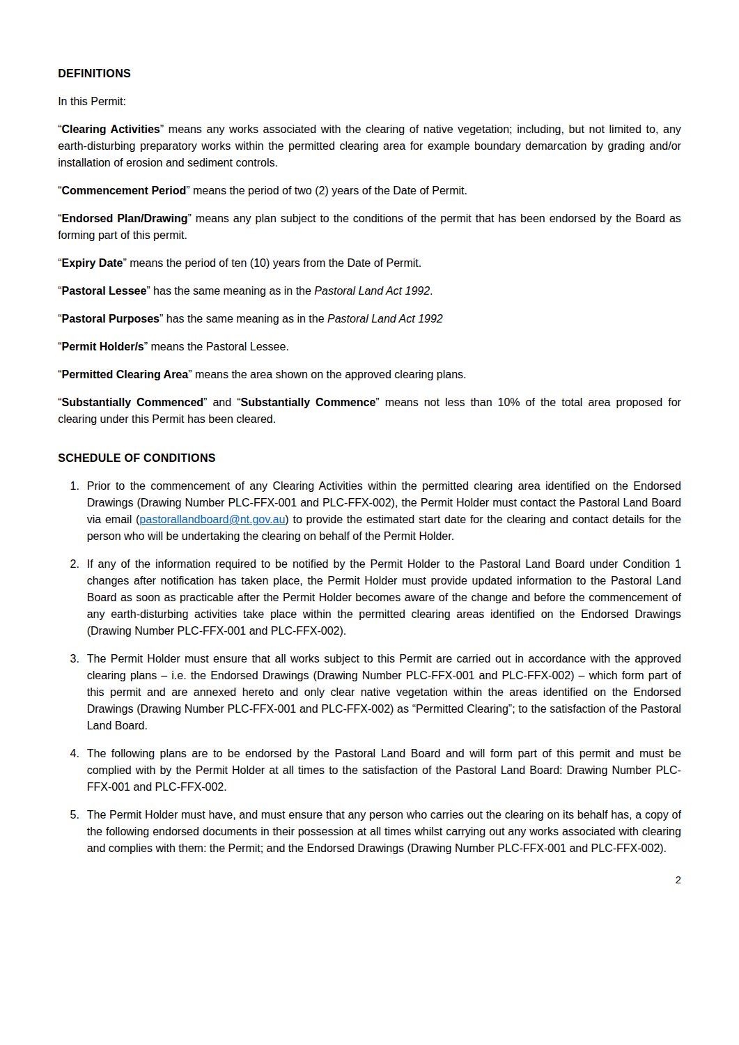DEFINITIONS
In this Permit:
“Clearing Activities” means any works associated with the clearing of native vegetation; including, but not limited to, any earth-disturbing preparatory works within the permitted clearing area for example boundary demarcation by grading and/or installation of erosion and sediment controls.
“Commencement Period” means the period of two (2) years of the Date of Permit.
“Endorsed Plan/Drawing” means any plan subject to the conditions of the permit that has been endorsed by the Board as forming part of this permit.
“Expiry Date” means the period of ten (10) years from the Date of Permit.
“Pastoral Lessee” has the same meaning as in the Pastoral Land Act 1992.
“Pastoral Purposes” has the same meaning as in the Pastoral Land Act 1992
“Permit Holder/s” means the Pastoral Lessee.
“Permitted Clearing Area” means the area shown on the approved clearing plans.
“Substantially Commenced” and “Substantially Commence” means not less than 10% of the total area proposed for clearing under this Permit has been cleared.
SCHEDULE OF CONDITIONS
Prior to the commencement of any Clearing Activities within the permitted clearing area identified on the Endorsed Drawings (Drawing Number PLC-FFX-001 and PLC-FFX-002), the Permit Holder must contact the Pastoral Land Board via email (pastorallandboard@nt.gov.au) to provide the estimated start date for the clearing and contact details for the person who will be undertaking the clearing on behalf of the Permit Holder.
If any of the information required to be notified by the Permit Holder to the Pastoral Land Board under Condition 1 changes after notification has taken place, the Permit Holder must provide updated information to the Pastoral Land Board as soon as practicable after the Permit Holder becomes aware of the change and before the commencement of any earth-disturbing activities take place within the permitted clearing areas identified on the Endorsed Drawings (Drawing Number PLC-FFX-001 and PLC-FFX-002).
The Permit Holder must ensure that all works subject to this Permit are carried out in accordance with the approved clearing plans – i.e. the Endorsed Drawings (Drawing Number PLC-FFX-001 and PLC-FFX-002) – which form part of this permit and are annexed hereto and only clear native vegetation within the areas identified on the Endorsed Drawings (Drawing Number PLC-FFX-001 and PLC-FFX-002) as “Permitted Clearing”; to the satisfaction of the Pastoral Land Board.
The following plans are to be endorsed by the Pastoral Land Board and will form part of this permit and must be complied with by the Permit Holder at all times to the satisfaction of the Pastoral Land Board: Drawing Number PLC-FFX-001 and PLC-FFX-002.
The Permit Holder must have, and must ensure that any person who carries out the clearing on its behalf has, a copy of the following endorsed documents in their possession at all times whilst carrying out any works associated with clearing and complies with them: the Permit; and the Endorsed Drawings (Drawing Number PLC-FFX-001 and PLC-FFX-002).
2